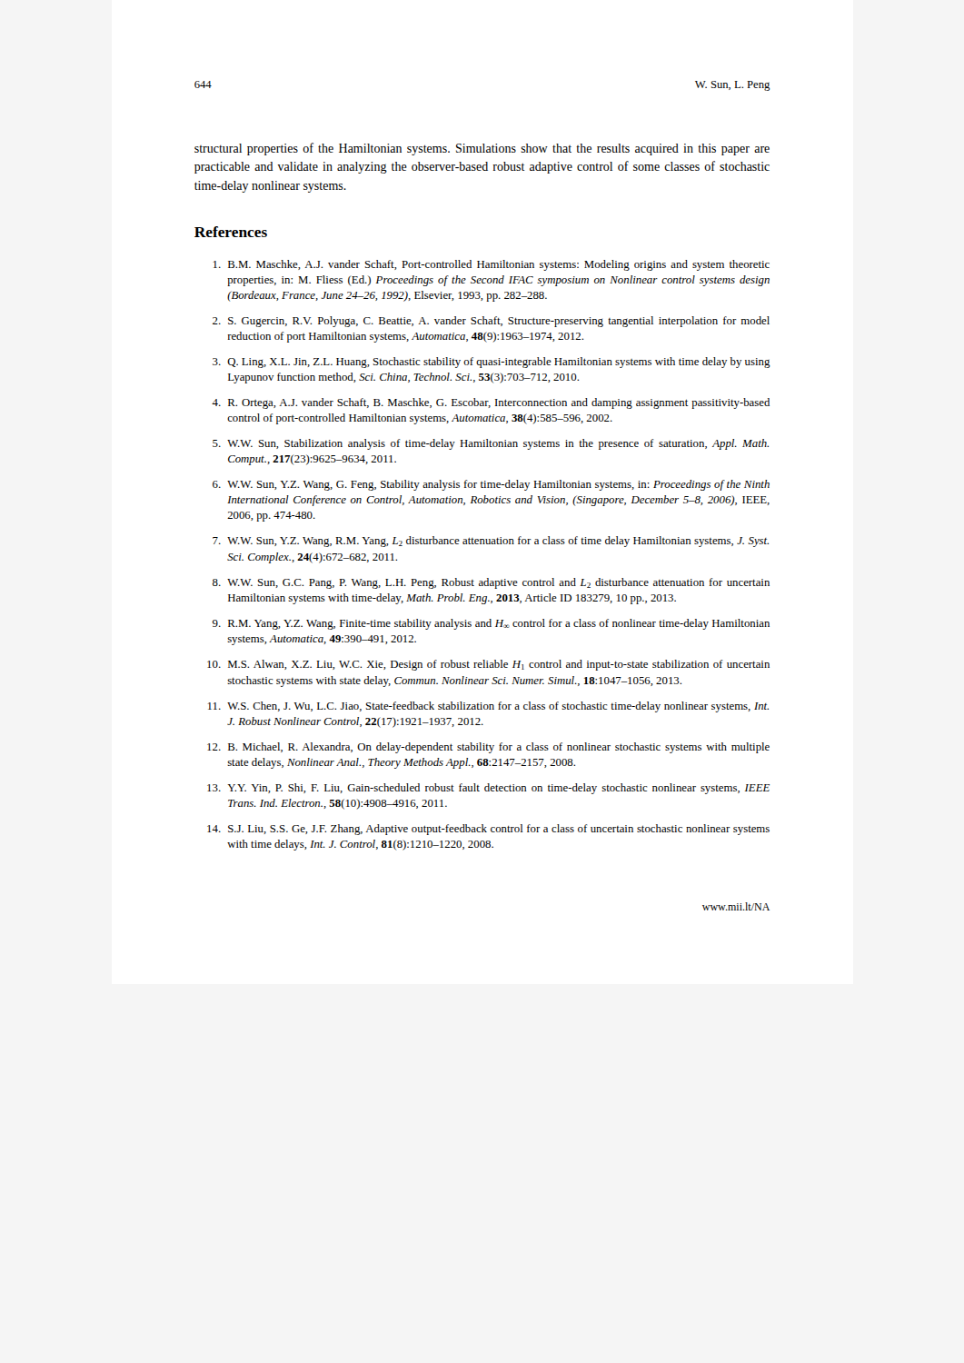644 W. Sun, L. Peng
structural properties of the Hamiltonian systems. Simulations show that the results acquired in this paper are practicable and validate in analyzing the observer-based robust adaptive control of some classes of stochastic time-delay nonlinear systems.
References
B.M. Maschke, A.J. vander Schaft, Port-controlled Hamiltonian systems: Modeling origins and system theoretic properties, in: M. Fliess (Ed.) Proceedings of the Second IFAC symposium on Nonlinear control systems design (Bordeaux, France, June 24–26, 1992), Elsevier, 1993, pp. 282–288.
S. Gugercin, R.V. Polyuga, C. Beattie, A. vander Schaft, Structure-preserving tangential interpolation for model reduction of port Hamiltonian systems, Automatica, 48(9):1963–1974, 2012.
Q. Ling, X.L. Jin, Z.L. Huang, Stochastic stability of quasi-integrable Hamiltonian systems with time delay by using Lyapunov function method, Sci. China, Technol. Sci., 53(3):703–712, 2010.
R. Ortega, A.J. vander Schaft, B. Maschke, G. Escobar, Interconnection and damping assignment passitivity-based control of port-controlled Hamiltonian systems, Automatica, 38(4):585–596, 2002.
W.W. Sun, Stabilization analysis of time-delay Hamiltonian systems in the presence of saturation, Appl. Math. Comput., 217(23):9625–9634, 2011.
W.W. Sun, Y.Z. Wang, G. Feng, Stability analysis for time-delay Hamiltonian systems, in: Proceedings of the Ninth International Conference on Control, Automation, Robotics and Vision, (Singapore, December 5–8, 2006), IEEE, 2006, pp. 474-480.
W.W. Sun, Y.Z. Wang, R.M. Yang, L2 disturbance attenuation for a class of time delay Hamiltonian systems, J. Syst. Sci. Complex., 24(4):672–682, 2011.
W.W. Sun, G.C. Pang, P. Wang, L.H. Peng, Robust adaptive control and L2 disturbance attenuation for uncertain Hamiltonian systems with time-delay, Math. Probl. Eng., 2013, Article ID 183279, 10 pp., 2013.
R.M. Yang, Y.Z. Wang, Finite-time stability analysis and H∞ control for a class of nonlinear time-delay Hamiltonian systems, Automatica, 49:390–491, 2012.
M.S. Alwan, X.Z. Liu, W.C. Xie, Design of robust reliable H1 control and input-to-state stabilization of uncertain stochastic systems with state delay, Commun. Nonlinear Sci. Numer. Simul., 18:1047–1056, 2013.
W.S. Chen, J. Wu, L.C. Jiao, State-feedback stabilization for a class of stochastic time-delay nonlinear systems, Int. J. Robust Nonlinear Control, 22(17):1921–1937, 2012.
B. Michael, R. Alexandra, On delay-dependent stability for a class of nonlinear stochastic systems with multiple state delays, Nonlinear Anal., Theory Methods Appl., 68:2147–2157, 2008.
Y.Y. Yin, P. Shi, F. Liu, Gain-scheduled robust fault detection on time-delay stochastic nonlinear systems, IEEE Trans. Ind. Electron., 58(10):4908–4916, 2011.
S.J. Liu, S.S. Ge, J.F. Zhang, Adaptive output-feedback control for a class of uncertain stochastic nonlinear systems with time delays, Int. J. Control, 81(8):1210–1220, 2008.
www.mii.lt/NA